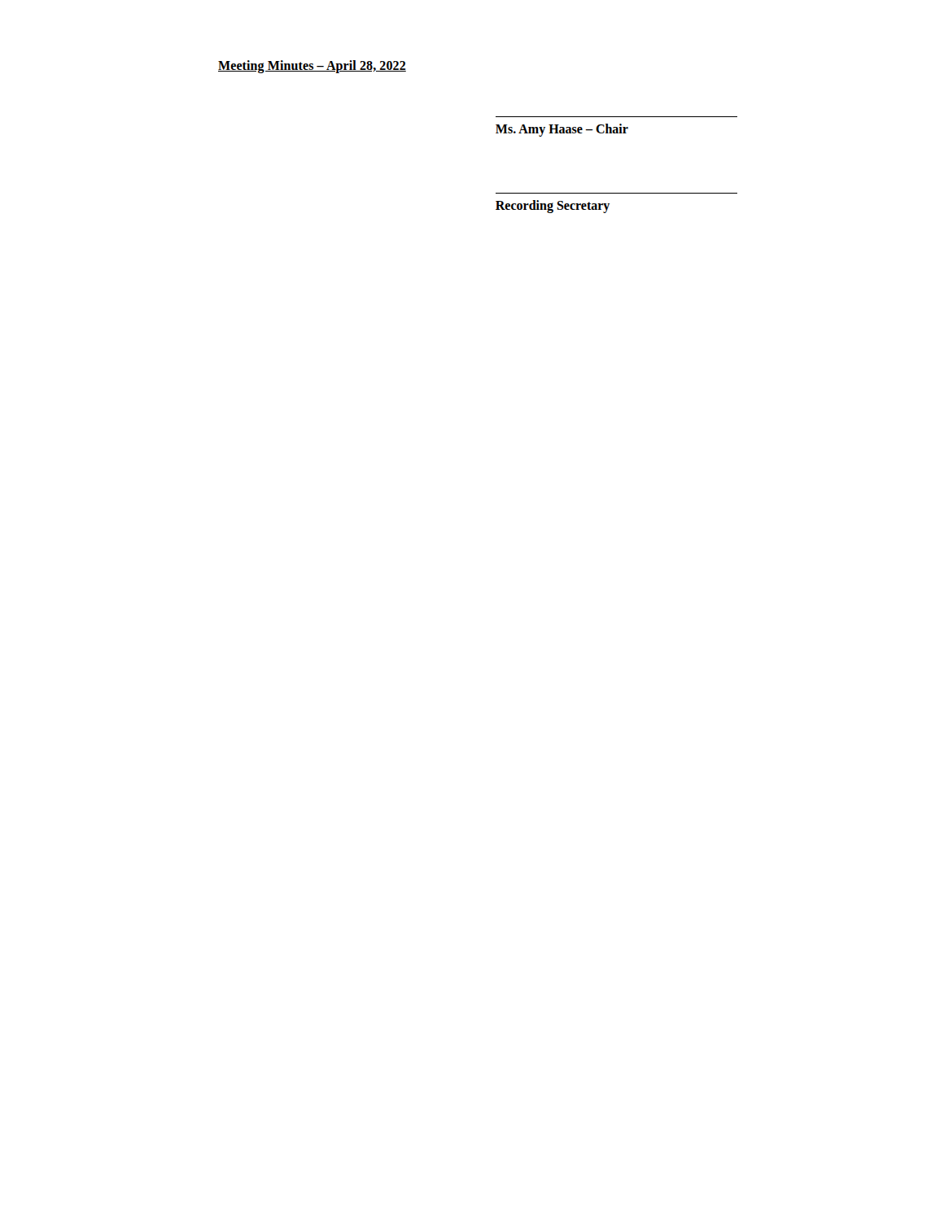Meeting Minutes – April 28, 2022
Ms. Amy Haase – Chair
Recording Secretary